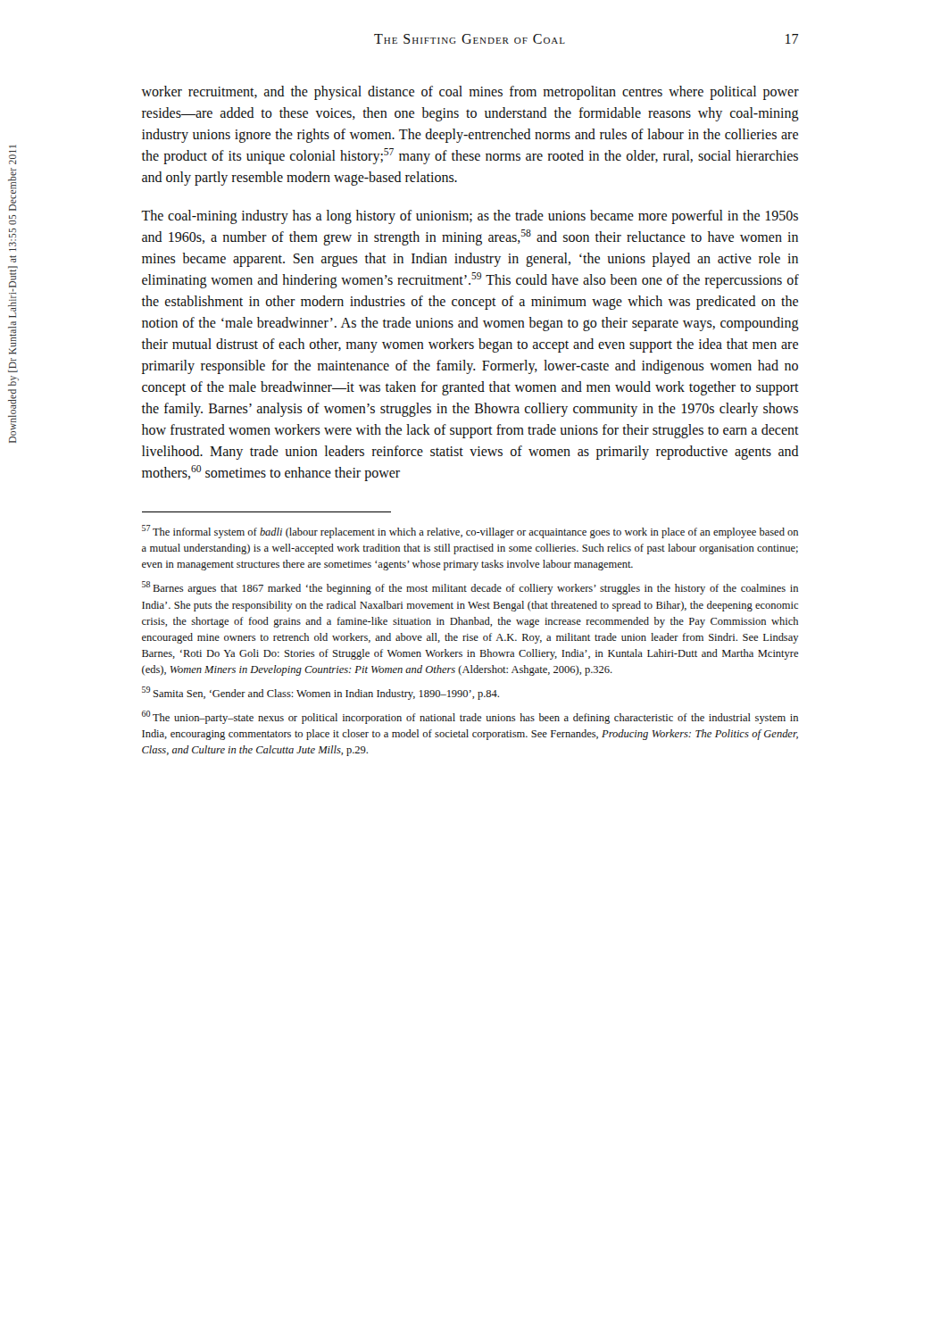Downloaded by [Dr Kuntala Lahiri-Dutt] at 13:55 05 December 2011
The Shifting Gender of Coal 17
worker recruitment, and the physical distance of coal mines from metropolitan centres where political power resides—are added to these voices, then one begins to understand the formidable reasons why coal-mining industry unions ignore the rights of women. The deeply-entrenched norms and rules of labour in the collieries are the product of its unique colonial history;57 many of these norms are rooted in the older, rural, social hierarchies and only partly resemble modern wage-based relations.
The coal-mining industry has a long history of unionism; as the trade unions became more powerful in the 1950s and 1960s, a number of them grew in strength in mining areas,58 and soon their reluctance to have women in mines became apparent. Sen argues that in Indian industry in general, ‘the unions played an active role in eliminating women and hindering women’s recruitment’.59 This could have also been one of the repercussions of the establishment in other modern industries of the concept of a minimum wage which was predicated on the notion of the ‘male breadwinner’. As the trade unions and women began to go their separate ways, compounding their mutual distrust of each other, many women workers began to accept and even support the idea that men are primarily responsible for the maintenance of the family. Formerly, lower-caste and indigenous women had no concept of the male breadwinner—it was taken for granted that women and men would work together to support the family. Barnes’ analysis of women’s struggles in the Bhowra colliery community in the 1970s clearly shows how frustrated women workers were with the lack of support from trade unions for their struggles to earn a decent livelihood. Many trade union leaders reinforce statist views of women as primarily reproductive agents and mothers,60 sometimes to enhance their power
57 The informal system of badli (labour replacement in which a relative, co-villager or acquaintance goes to work in place of an employee based on a mutual understanding) is a well-accepted work tradition that is still practised in some collieries. Such relics of past labour organisation continue; even in management structures there are sometimes ‘agents’ whose primary tasks involve labour management.
58 Barnes argues that 1867 marked ‘the beginning of the most militant decade of colliery workers’ struggles in the history of the coalmines in India’. She puts the responsibility on the radical Naxalbari movement in West Bengal (that threatened to spread to Bihar), the deepening economic crisis, the shortage of food grains and a famine-like situation in Dhanbad, the wage increase recommended by the Pay Commission which encouraged mine owners to retrench old workers, and above all, the rise of A.K. Roy, a militant trade union leader from Sindri. See Lindsay Barnes, ‘Roti Do Ya Goli Do: Stories of Struggle of Women Workers in Bhowra Colliery, India’, in Kuntala Lahiri-Dutt and Martha Mcintyre (eds), Women Miners in Developing Countries: Pit Women and Others (Aldershot: Ashgate, 2006), p.326.
59 Samita Sen, ‘Gender and Class: Women in Indian Industry, 1890–1990’, p.84.
60 The union–party–state nexus or political incorporation of national trade unions has been a defining characteristic of the industrial system in India, encouraging commentators to place it closer to a model of societal corporatism. See Fernandes, Producing Workers: The Politics of Gender, Class, and Culture in the Calcutta Jute Mills, p.29.